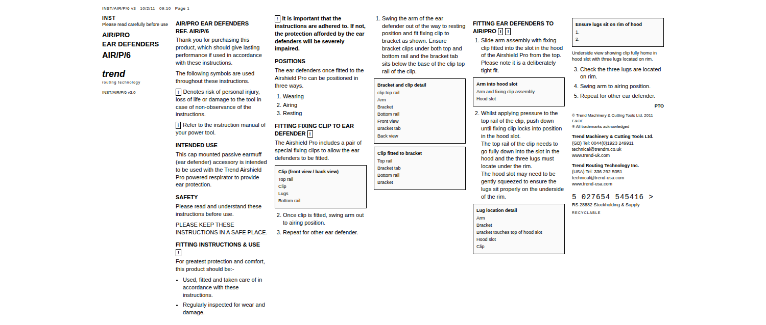INST/AIR/P/6 v3 10/2/11 09:10 Page 1
INST
Please read carefully before use
AIR/PRO
Ear Defenders
AIR/P/6
trendrouting technology
INST/AIR/P/6 v3.0
AIR/PRO Ear Defenders
Ref. AIR/P/6
Thank you for purchasing this product, which should give lasting performance if used in accordance with these instructions.
The following symbols are used throughout these instructions.
!Denotes risk of personal injury, loss of life or damage to the tool in case of non-observance of the instructions.
i Refer to the instruction manual of your power tool.
Intended Use
This cap mounted passive earmuff (ear defender) accessory is intended to be used with the Trend Airshield Pro powered respirator to provide ear protection.
Safety
Please read and understand these instructions before use.
PLEASE KEEP THESE INSTRUCTIONS IN A SAFE PLACE.
Fitting Instructions & Use !
For greatest protection and comfort, this product should be:-
Used, fitted and taken care of in accordance with these instructions.
Regularly inspected for wear and damage.
!It is important that the instructions are adhered to. If not, the protection afforded by the ear defenders will be severely impaired.
Positions
The ear defenders once fitted to the Airshield Pro can be positioned in three ways.
Wearing
Airing
Resting
Fitting Fixing Clip to Ear Defender !
The Airshield Pro includes a pair of special fixing clips to allow the ear defenders to be fitted.
Clip (front view / back view)
Top rail
Clip
Lugs
Bottom rail
Once clip is fitted, swing arm out to airing position.
Repeat for other ear defender.
Swing the arm of the ear defender out of the way to resting position and fit fixing clip to bracket as shown. Ensure bracket clips under both top and bottom rail and the bracket tab sits below the base of the clip top rail of the clip.
Bracket and clip detail
clip top rail
Arm
Bracket
Bottom rail
Front view
Bracket tab
Back view
Clip fitted to bracket
Top rail
Bracket tab
Bottom rail
Bracket
Fitting Ear Defenders to AIR/PRO i!
Slide arm assembly with fixing clip fitted into the slot in the hood of the Airshield Pro from the top. Please note it is a deliberately tight fit.
Arm into hood slot
Arm and fixing clip assembly
Hood slot
Whilst applying pressure to the top rail of the clip, push down until fixing clip locks into position in the hood slot.
The top rail of the clip needs to go fully down into the slot in the hood and the three lugs must locate under the rim.
The hood slot may need to be gently squeezed to ensure the lugs sit properly on the underside of the rim.
Lug location detail
Arm
Bracket
Bracket touches top of hood slot
Hood slot
Clip
Ensure lugs sit on rim of hood
1.
2.
Underside view showing clip fully home in hood slot with three lugs located on rim.
Check the three lugs are located on rim.
Swing arm to airing position.
Repeat for other ear defender.
PTO
© Trend Machinery & Cutting Tools Ltd. 2011 E&OE
® All trademarks acknowledged
Trend Machinery & Cutting Tools Ltd. (GB) Tel: 0044(0)1923 249911
technical@trendm.co.uk
www.trend-uk.com
Trend Routing Technology Inc. (USA) Tel: 336 292 5051
technical@trend-usa.com
www.trend-usa.com
5 027654 545416 >
RS 28882 Stockholding & Supply
RECYCLABLE